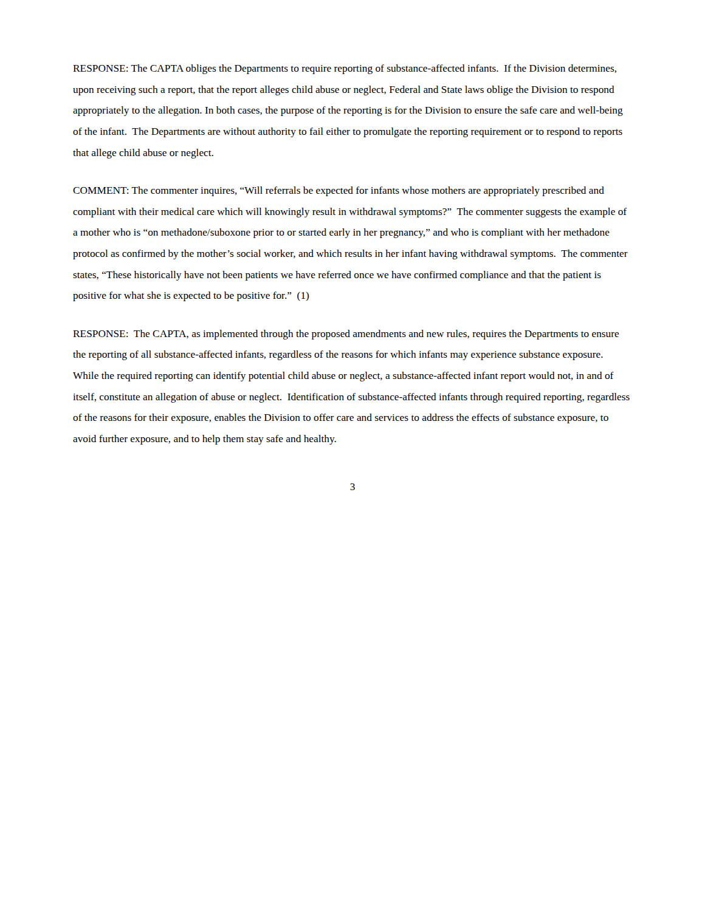RESPONSE: The CAPTA obliges the Departments to require reporting of substance-affected infants. If the Division determines, upon receiving such a report, that the report alleges child abuse or neglect, Federal and State laws oblige the Division to respond appropriately to the allegation. In both cases, the purpose of the reporting is for the Division to ensure the safe care and well-being of the infant. The Departments are without authority to fail either to promulgate the reporting requirement or to respond to reports that allege child abuse or neglect.
COMMENT: The commenter inquires, “Will referrals be expected for infants whose mothers are appropriately prescribed and compliant with their medical care which will knowingly result in withdrawal symptoms?” The commenter suggests the example of a mother who is “on methadone/suboxone prior to or started early in her pregnancy,” and who is compliant with her methadone protocol as confirmed by the mother’s social worker, and which results in her infant having withdrawal symptoms. The commenter states, “These historically have not been patients we have referred once we have confirmed compliance and that the patient is positive for what she is expected to be positive for.” (1)
RESPONSE: The CAPTA, as implemented through the proposed amendments and new rules, requires the Departments to ensure the reporting of all substance-affected infants, regardless of the reasons for which infants may experience substance exposure. While the required reporting can identify potential child abuse or neglect, a substance-affected infant report would not, in and of itself, constitute an allegation of abuse or neglect. Identification of substance-affected infants through required reporting, regardless of the reasons for their exposure, enables the Division to offer care and services to address the effects of substance exposure, to avoid further exposure, and to help them stay safe and healthy.
3